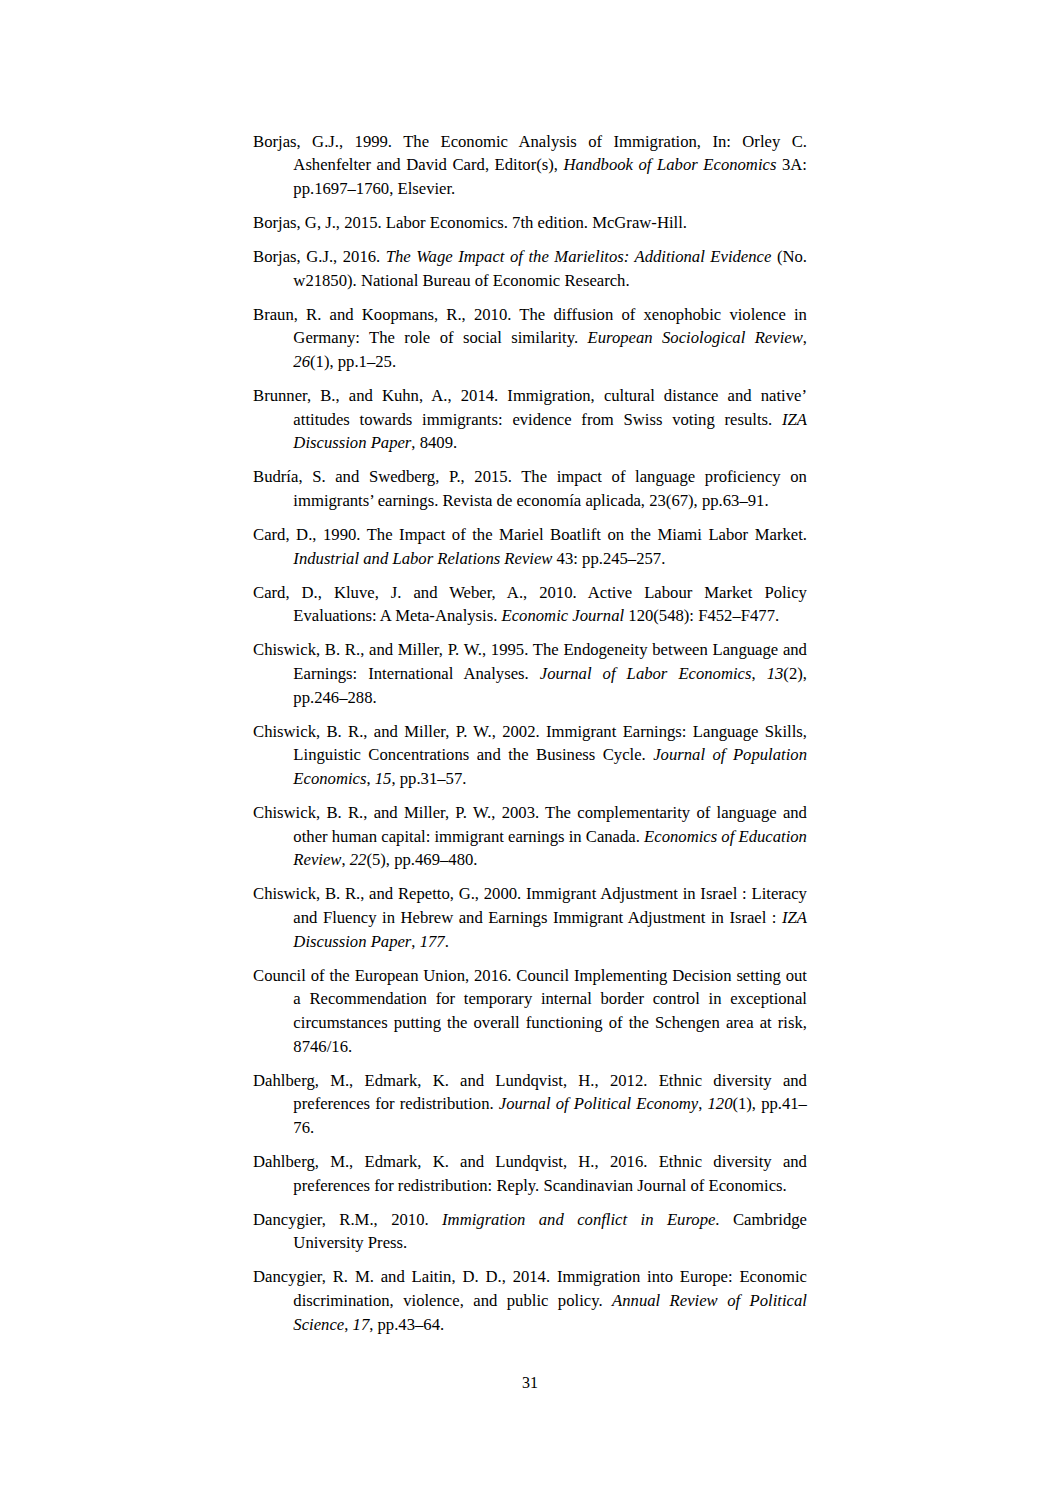Borjas, G.J., 1999. The Economic Analysis of Immigration, In: Orley C. Ashenfelter and David Card, Editor(s), Handbook of Labor Economics 3A: pp.1697–1760, Elsevier.
Borjas, G, J., 2015. Labor Economics. 7th edition. McGraw-Hill.
Borjas, G.J., 2016. The Wage Impact of the Marielitos: Additional Evidence (No. w21850). National Bureau of Economic Research.
Braun, R. and Koopmans, R., 2010. The diffusion of xenophobic violence in Germany: The role of social similarity. European Sociological Review, 26(1), pp.1–25.
Brunner, B., and Kuhn, A., 2014. Immigration, cultural distance and native’ attitudes towards immigrants: evidence from Swiss voting results. IZA Discussion Paper, 8409.
Budría, S. and Swedberg, P., 2015. The impact of language proficiency on immigrants’ earnings. Revista de economía aplicada, 23(67), pp.63–91.
Card, D., 1990. The Impact of the Mariel Boatlift on the Miami Labor Market. Industrial and Labor Relations Review 43: pp.245–257.
Card, D., Kluve, J. and Weber, A., 2010. Active Labour Market Policy Evaluations: A Meta-Analysis. Economic Journal 120(548): F452–F477.
Chiswick, B. R., and Miller, P. W., 1995. The Endogeneity between Language and Earnings: International Analyses. Journal of Labor Economics, 13(2), pp.246–288.
Chiswick, B. R., and Miller, P. W., 2002. Immigrant Earnings: Language Skills, Linguistic Concentrations and the Business Cycle. Journal of Population Economics, 15, pp.31–57.
Chiswick, B. R., and Miller, P. W., 2003. The complementarity of language and other human capital: immigrant earnings in Canada. Economics of Education Review, 22(5), pp.469–480.
Chiswick, B. R., and Repetto, G., 2000. Immigrant Adjustment in Israel : Literacy and Fluency in Hebrew and Earnings Immigrant Adjustment in Israel : IZA Discussion Paper, 177.
Council of the European Union, 2016. Council Implementing Decision setting out a Recommendation for temporary internal border control in exceptional circumstances putting the overall functioning of the Schengen area at risk, 8746/16.
Dahlberg, M., Edmark, K. and Lundqvist, H., 2012. Ethnic diversity and preferences for redistribution. Journal of Political Economy, 120(1), pp.41–76.
Dahlberg, M., Edmark, K. and Lundqvist, H., 2016. Ethnic diversity and preferences for redistribution: Reply. Scandinavian Journal of Economics.
Dancygier, R.M., 2010. Immigration and conflict in Europe. Cambridge University Press.
Dancygier, R. M. and Laitin, D. D., 2014. Immigration into Europe: Economic discrimination, violence, and public policy. Annual Review of Political Science, 17, pp.43–64.
31